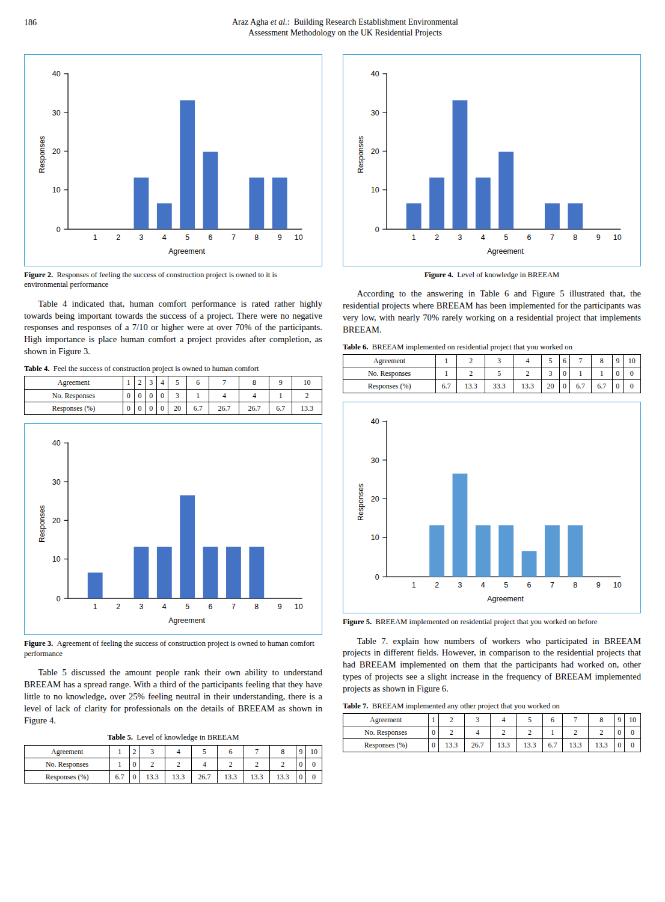186
Araz Agha et al.: Building Research Establishment Environmental
Assessment Methodology on the UK Residential Projects
0 10 20 30 40 Responses 1 2 3 4 5 6 7 8 9 10 Agreement
Figure 2. Responses of feeling the success of construction project is owned to it is environmental performance
Table 4 indicated that, human comfort performance is rated rather highly towards being important towards the success of a project. There were no negative responses and responses of a 7/10 or higher were at over 70% of the participants. High importance is place human comfort a project provides after completion, as shown in Figure 3.
Table 4. Feel the success of construction project is owned to human comfort
| Agreement | 1 | 2 | 3 | 4 | 5 | 6 | 7 | 8 | 9 | 10 |
| --- | --- | --- | --- | --- | --- | --- | --- | --- | --- | --- |
| No. Responses | 0 | 0 | 0 | 0 | 3 | 1 | 4 | 4 | 1 | 2 |
| Responses (%) | 0 | 0 | 0 | 0 | 20 | 6.7 | 26.7 | 26.7 | 6.7 | 13.3 |
0 10 20 30 40 Responses 1 2 3 4 5 6 7 8 9 10 Agreement
Figure 3. Agreement of feeling the success of construction project is owned to human comfort performance
Table 5 discussed the amount people rank their own ability to understand BREEAM has a spread range. With a third of the participants feeling that they have little to no knowledge, over 25% feeling neutral in their understanding, there is a level of lack of clarity for professionals on the details of BREEAM as shown in Figure 4.
Table 5. Level of knowledge in BREEAM
| Agreement | 1 | 2 | 3 | 4 | 5 | 6 | 7 | 8 | 9 | 10 |
| --- | --- | --- | --- | --- | --- | --- | --- | --- | --- | --- |
| No. Responses | 1 | 0 | 2 | 2 | 4 | 2 | 2 | 2 | 0 | 0 |
| Responses (%) | 6.7 | 0 | 13.3 | 13.3 | 26.7 | 13.3 | 13.3 | 13.3 | 0 | 0 |
0 10 20 30 40 Responses 1 2 3 4 5 6 7 8 9 10 Agreement
Figure 4. Level of knowledge in BREEAM
According to the answering in Table 6 and Figure 5 illustrated that, the residential projects where BREEAM has been implemented for the participants was very low, with nearly 70% rarely working on a residential project that implements BREEAM.
Table 6. BREEAM implemented on residential project that you worked on
| Agreement | 1 | 2 | 3 | 4 | 5 | 6 | 7 | 8 | 9 | 10 |
| --- | --- | --- | --- | --- | --- | --- | --- | --- | --- | --- |
| No. Responses | 1 | 2 | 5 | 2 | 3 | 0 | 1 | 1 | 0 | 0 |
| Responses (%) | 6.7 | 13.3 | 33.3 | 13.3 | 20 | 0 | 6.7 | 6.7 | 0 | 0 |
0 10 20 30 40 Responses 1 2 3 4 5 6 7 8 9 10 Agreement
Figure 5. BREEAM implemented on residential project that you worked on before
Table 7. explain how numbers of workers who participated in BREEAM projects in different fields. However, in comparison to the residential projects that had BREEAM implemented on them that the participants had worked on, other types of projects see a slight increase in the frequency of BREEAM implemented projects as shown in Figure 6.
Table 7. BREEAM implemented any other project that you worked on
| Agreement | 1 | 2 | 3 | 4 | 5 | 6 | 7 | 8 | 9 | 10 |
| --- | --- | --- | --- | --- | --- | --- | --- | --- | --- | --- |
| No. Responses | 0 | 2 | 4 | 2 | 2 | 1 | 2 | 2 | 0 | 0 |
| Responses (%) | 0 | 13.3 | 26.7 | 13.3 | 13.3 | 6.7 | 13.3 | 13.3 | 0 | 0 |